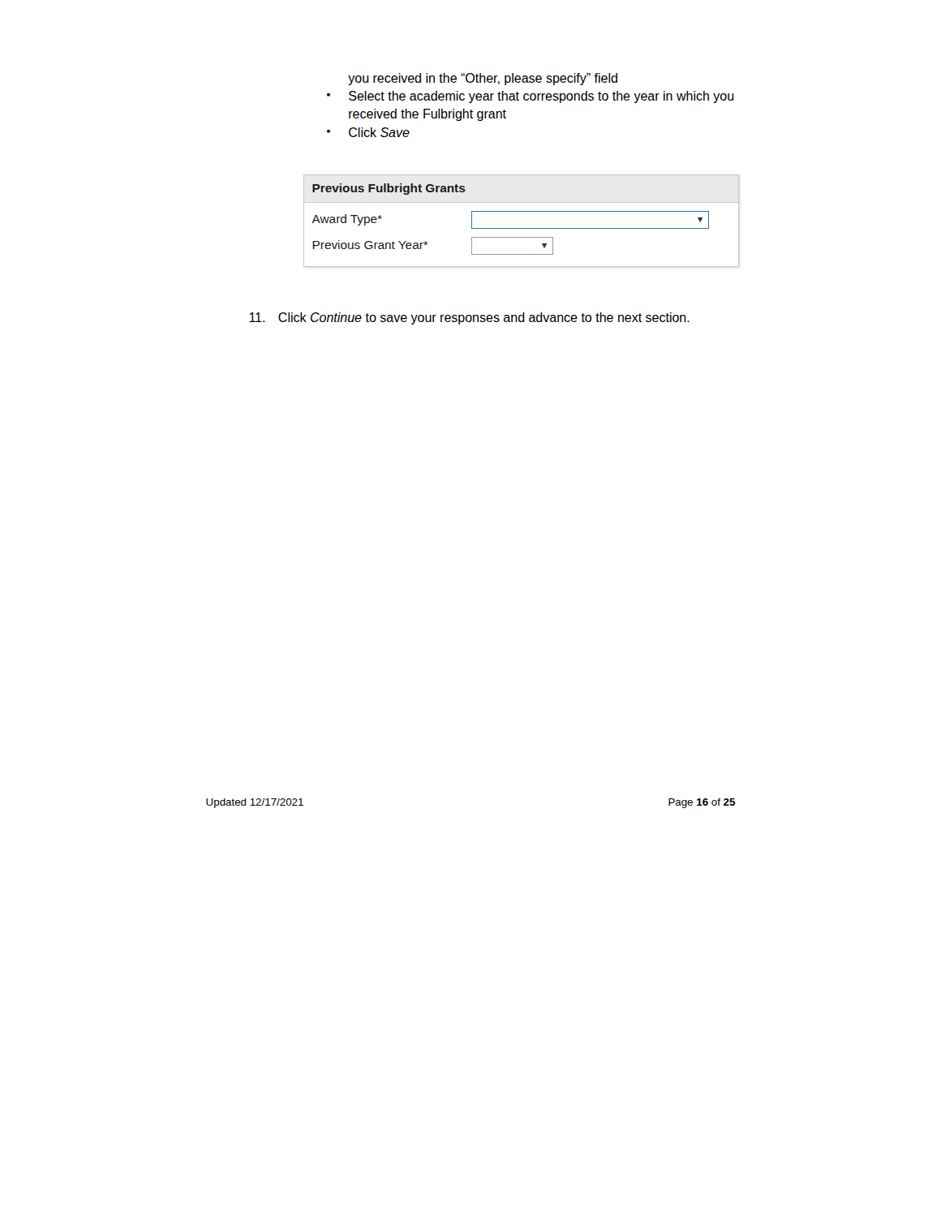you received in the “Other, please specify” field
Select the academic year that corresponds to the year in which you received the Fulbright grant
Click Save
Previous Fulbright Grants
Award Type*
▼
Previous Grant Year*
▼
11.
Click Continue to save your responses and advance to the next section.
Updated 12/17/2021
Page 16 of 25